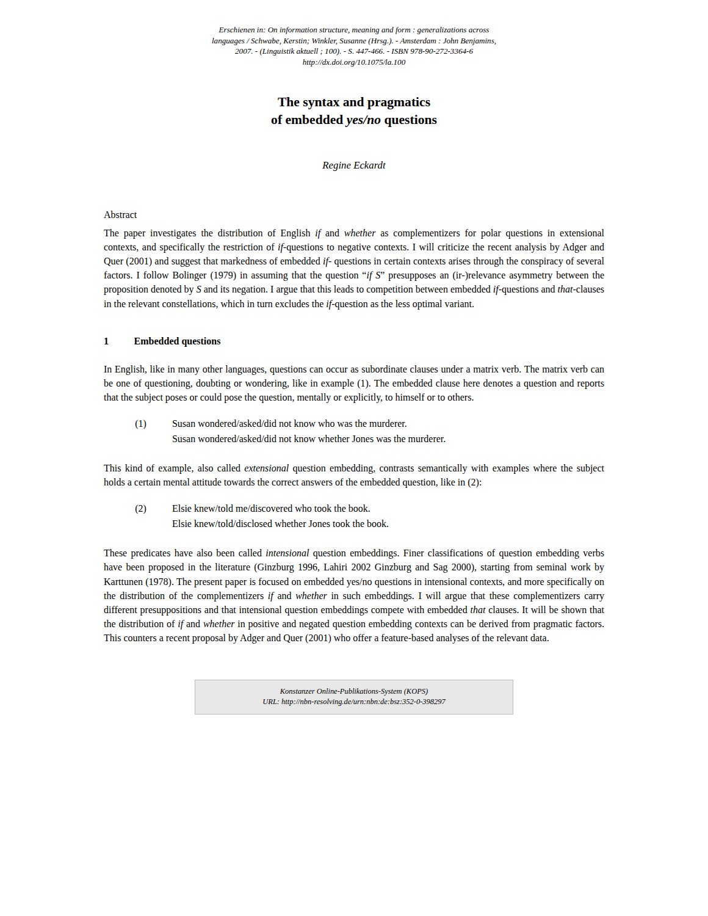Erschienen in: On information structure, meaning and form : generalizations across
languages / Schwabe, Kerstin; Winkler, Susanne (Hrsg.). - Amsterdam : John Benjamins,
2007. - (Linguistik aktuell ; 100). - S. 447-466. - ISBN 978-90-272-3364-6
http://dx.doi.org/10.1075/la.100
The syntax and pragmatics
of embedded yes/no questions
Regine Eckardt
Abstract
The paper investigates the distribution of English if and whether as complementizers for polar questions in extensional contexts, and specifically the restriction of if-questions to negative contexts. I will criticize the recent analysis by Adger and Quer (2001) and suggest that markedness of embedded if- questions in certain contexts arises through the conspiracy of several factors. I follow Bolinger (1979) in assuming that the question “if S” presupposes an (ir-)relevance asymmetry between the proposition denoted by S and its negation. I argue that this leads to competition between embedded if-questions and that-clauses in the relevant constellations, which in turn excludes the if-question as the less optimal variant.
1 Embedded questions
In English, like in many other languages, questions can occur as subordinate clauses under a matrix verb. The matrix verb can be one of questioning, doubting or wondering, like in example (1). The embedded clause here denotes a question and reports that the subject poses or could pose the question, mentally or explicitly, to himself or to others.
(1)
Susan wondered/asked/did not know who was the murderer.
Susan wondered/asked/did not know whether Jones was the murderer.
This kind of example, also called extensional question embedding, contrasts semantically with examples where the subject holds a certain mental attitude towards the correct answers of the embedded question, like in (2):
(2)
Elsie knew/told me/discovered who took the book.
Elsie knew/told/disclosed whether Jones took the book.
These predicates have also been called intensional question embeddings. Finer classifications of question embedding verbs have been proposed in the literature (Ginzburg 1996, Lahiri 2002 Ginzburg and Sag 2000), starting from seminal work by Karttunen (1978). The present paper is focused on embedded yes/no questions in intensional contexts, and more specifically on the distribution of the complementizers if and whether in such embeddings. I will argue that these complementizers carry different presuppositions and that intensional question embeddings compete with embedded that clauses. It will be shown that the distribution of if and whether in positive and negated question embedding contexts can be derived from pragmatic factors. This counters a recent proposal by Adger and Quer (2001) who offer a feature-based analyses of the relevant data.
Konstanzer Online-Publikations-System (KOPS)
URL: http://nbn-resolving.de/urn:nbn:de:bsz:352-0-398297